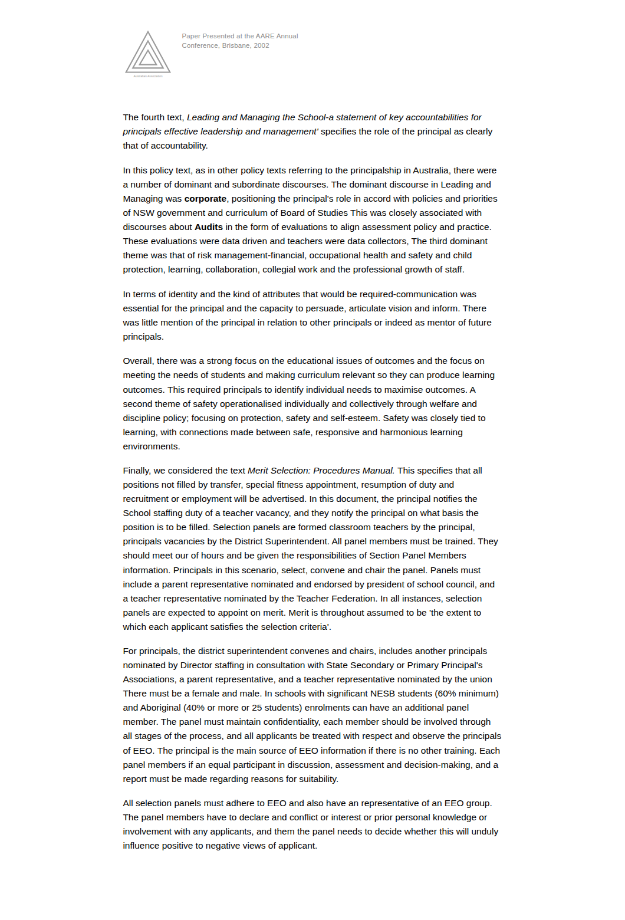Australian Association
Paper Presented at the AARE Annual
Conference, Brisbane, 2002
The fourth text, Leading and Managing the School-a statement of key accountabilities for principals effective leadership and management' specifies the role of the principal as clearly that of accountability.
In this policy text, as in other policy texts referring to the principalship in Australia, there were a number of dominant and subordinate discourses. The dominant discourse in Leading and Managing was corporate, positioning the principal's role in accord with policies and priorities of NSW government and curriculum of Board of Studies This was closely associated with discourses about Audits in the form of evaluations to align assessment policy and practice. These evaluations were data driven and teachers were data collectors, The third dominant theme was that of risk management-financial, occupational health and safety and child protection, learning, collaboration, collegial work and the professional growth of staff.
In terms of identity and the kind of attributes that would be required-communication was essential for the principal and the capacity to persuade, articulate vision and inform. There was little mention of the principal in relation to other principals or indeed as mentor of future principals.
Overall, there was a strong focus on the educational issues of outcomes and the focus on meeting the needs of students and making curriculum relevant so they can produce learning outcomes. This required principals to identify individual needs to maximise outcomes. A second theme of safety operationalised individually and collectively through welfare and discipline policy; focusing on protection, safety and self-esteem. Safety was closely tied to learning, with connections made between safe, responsive and harmonious learning environments.
Finally, we considered the text Merit Selection: Procedures Manual. This specifies that all positions not filled by transfer, special fitness appointment, resumption of duty and recruitment or employment will be advertised. In this document, the principal notifies the School staffing duty of a teacher vacancy, and they notify the principal on what basis the position is to be filled. Selection panels are formed classroom teachers by the principal, principals vacancies by the District Superintendent. All panel members must be trained. They should meet our of hours and be given the responsibilities of Section Panel Members information. Principals in this scenario, select, convene and chair the panel. Panels must include a parent representative nominated and endorsed by president of school council, and a teacher representative nominated by the Teacher Federation. In all instances, selection panels are expected to appoint on merit. Merit is throughout assumed to be 'the extent to which each applicant satisfies the selection criteria'.
For principals, the district superintendent convenes and chairs, includes another principals nominated by Director staffing in consultation with State Secondary or Primary Principal's Associations, a parent representative, and a teacher representative nominated by the union There must be a female and male. In schools with significant NESB students (60% minimum) and Aboriginal (40% or more or 25 students) enrolments can have an additional panel member. The panel must maintain confidentiality, each member should be involved through all stages of the process, and all applicants be treated with respect and observe the principals of EEO. The principal is the main source of EEO information if there is no other training. Each panel members if an equal participant in discussion, assessment and decision-making, and a report must be made regarding reasons for suitability.
All selection panels must adhere to EEO and also have an representative of an EEO group. The panel members have to declare and conflict or interest or prior personal knowledge or involvement with any applicants, and them the panel needs to decide whether this will unduly influence positive to negative views of applicant.